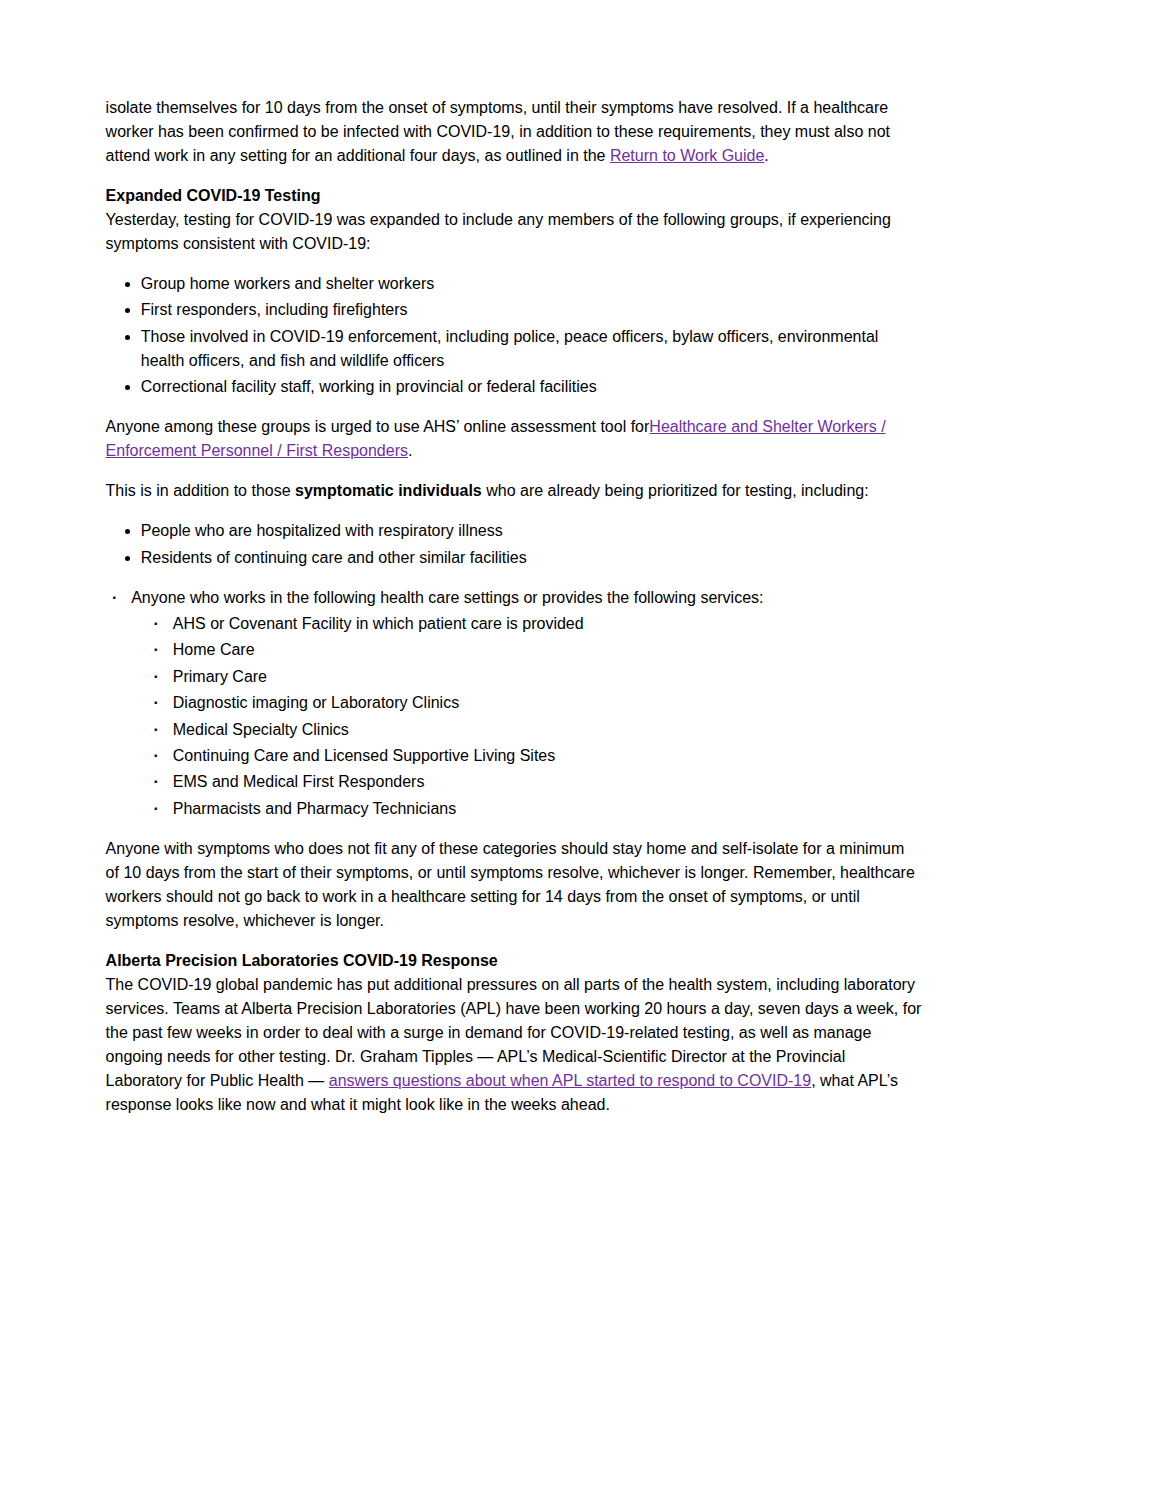isolate themselves for 10 days from the onset of symptoms, until their symptoms have resolved. If a healthcare worker has been confirmed to be infected with COVID-19, in addition to these requirements, they must also not attend work in any setting for an additional four days, as outlined in the Return to Work Guide.
Expanded COVID-19 Testing
Yesterday, testing for COVID-19 was expanded to include any members of the following groups, if experiencing symptoms consistent with COVID-19:
Group home workers and shelter workers
First responders, including firefighters
Those involved in COVID-19 enforcement, including police, peace officers, bylaw officers, environmental health officers, and fish and wildlife officers
Correctional facility staff, working in provincial or federal facilities
Anyone among these groups is urged to use AHS’ online assessment tool forHealthcare and Shelter Workers / Enforcement Personnel / First Responders.
This is in addition to those symptomatic individuals who are already being prioritized for testing, including:
People who are hospitalized with respiratory illness
Residents of continuing care and other similar facilities
Anyone who works in the following health care settings or provides the following services:
AHS or Covenant Facility in which patient care is provided
Home Care
Primary Care
Diagnostic imaging or Laboratory Clinics
Medical Specialty Clinics
Continuing Care and Licensed Supportive Living Sites
EMS and Medical First Responders
Pharmacists and Pharmacy Technicians
Anyone with symptoms who does not fit any of these categories should stay home and self-isolate for a minimum of 10 days from the start of their symptoms, or until symptoms resolve, whichever is longer. Remember, healthcare workers should not go back to work in a healthcare setting for 14 days from the onset of symptoms, or until symptoms resolve, whichever is longer.
Alberta Precision Laboratories COVID-19 Response
The COVID-19 global pandemic has put additional pressures on all parts of the health system, including laboratory services. Teams at Alberta Precision Laboratories (APL) have been working 20 hours a day, seven days a week, for the past few weeks in order to deal with a surge in demand for COVID-19-related testing, as well as manage ongoing needs for other testing. Dr. Graham Tipples — APL’s Medical-Scientific Director at the Provincial Laboratory for Public Health — answers questions about when APL started to respond to COVID-19, what APL’s response looks like now and what it might look like in the weeks ahead.